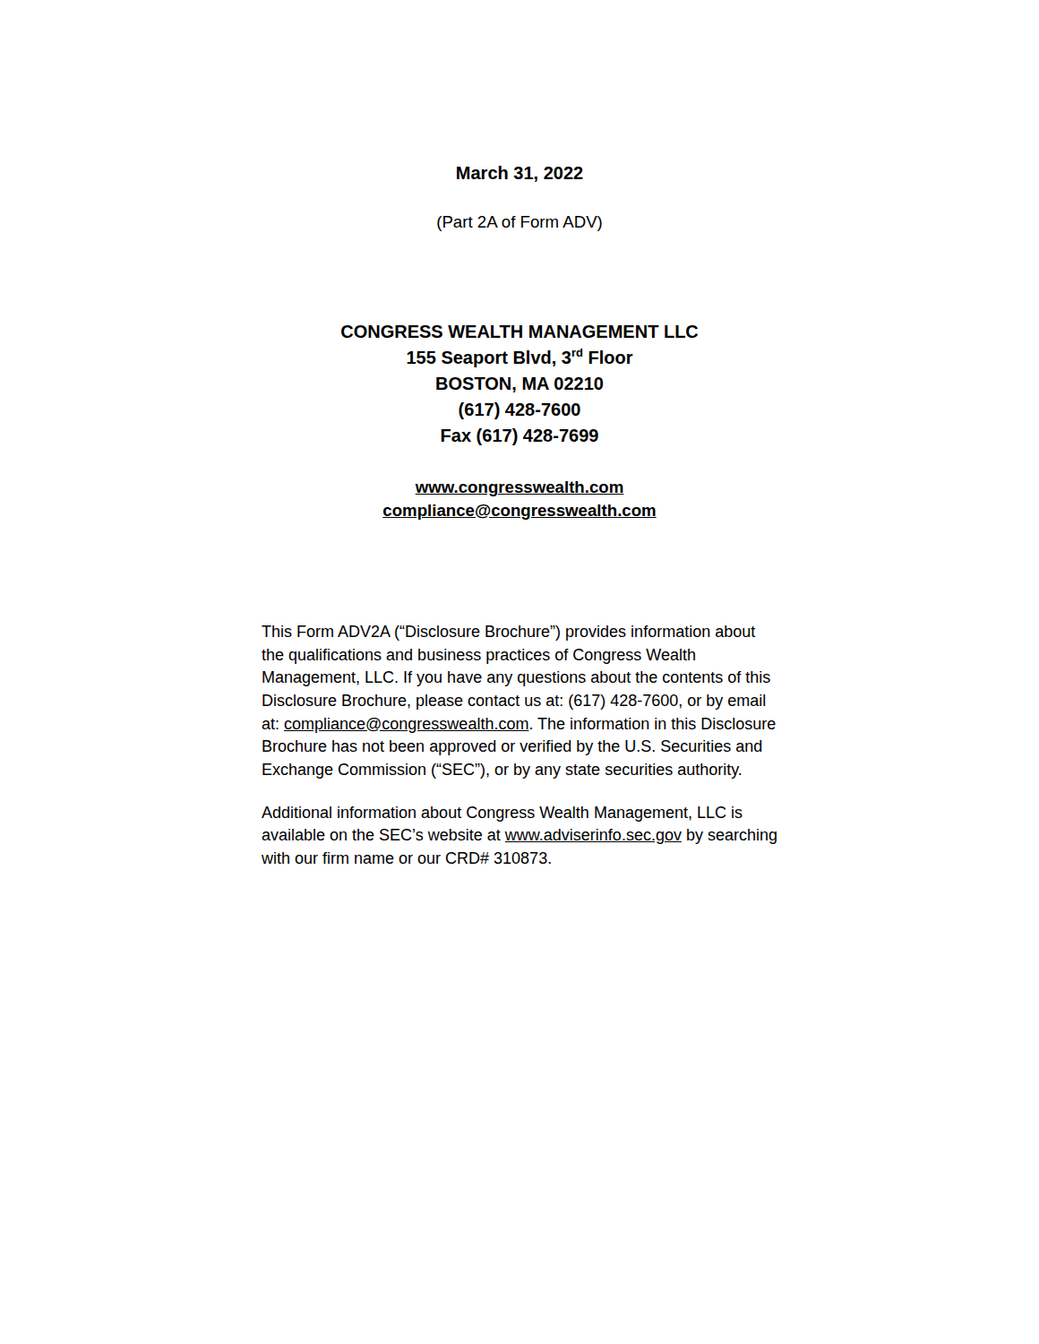March 31, 2022
(Part 2A of Form ADV)
CONGRESS WEALTH MANAGEMENT LLC
155 Seaport Blvd, 3rd Floor
BOSTON, MA 02210
(617) 428-7600
Fax (617) 428-7699
www.congresswealth.com
compliance@congresswealth.com
This Form ADV2A (“Disclosure Brochure”) provides information about the qualifications and business practices of Congress Wealth Management, LLC. If you have any questions about the contents of this Disclosure Brochure, please contact us at: (617) 428-7600, or by email at: compliance@congresswealth.com. The information in this Disclosure Brochure has not been approved or verified by the U.S. Securities and Exchange Commission (“SEC”), or by any state securities authority.
Additional information about Congress Wealth Management, LLC is available on the SEC’s website at www.adviserinfo.sec.gov by searching with our firm name or our CRD# 310873.